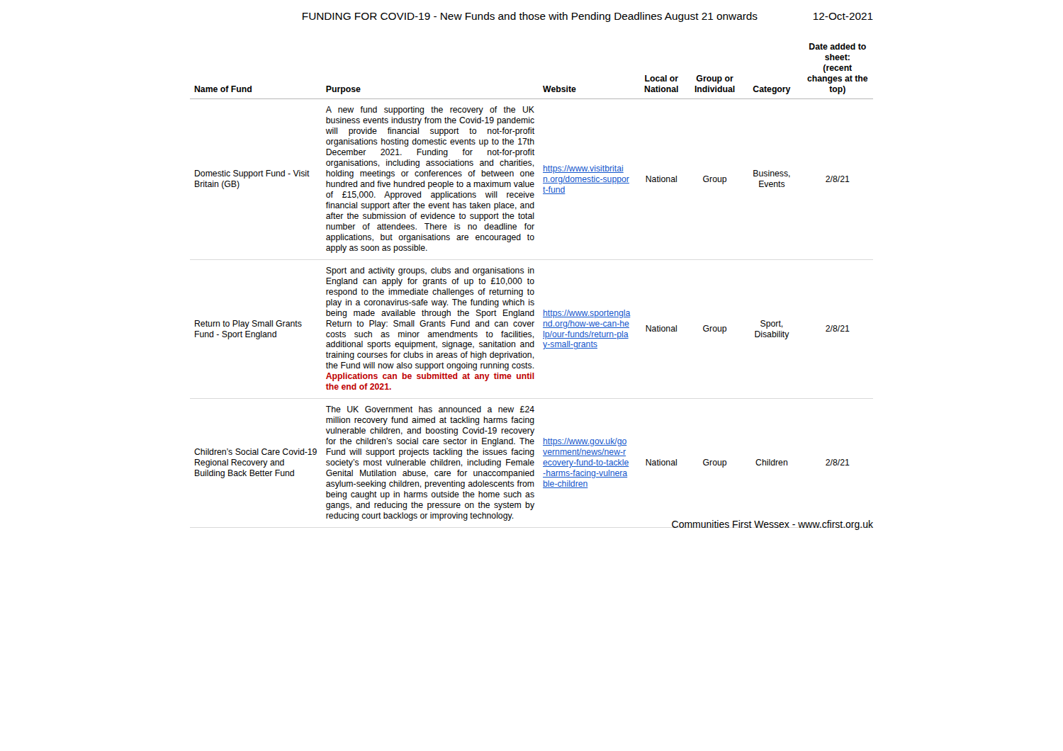FUNDING FOR COVID-19 - New Funds and those with Pending Deadlines August 21 onwards
12-Oct-2021
| Name of Fund | Purpose | Website | Local or National | Group or Individual | Category | Date added to sheet: (recent changes at the top) |
| --- | --- | --- | --- | --- | --- | --- |
| Domestic Support Fund - Visit Britain (GB) | A new fund supporting the recovery of the UK business events industry from the Covid-19 pandemic will provide financial support to not-for-profit organisations hosting domestic events up to the 17th December 2021. Funding for not-for-profit organisations, including associations and charities, holding meetings or conferences of between one hundred and five hundred people to a maximum value of £15,000. Approved applications will receive financial support after the event has taken place, and after the submission of evidence to support the total number of attendees. There is no deadline for applications, but organisations are encouraged to apply as soon as possible. | https://www.visitbritain.org/domestic-support-fund | National | Group | Business, Events | 2/8/21 |
| Return to Play Small Grants Fund - Sport England | Sport and activity groups, clubs and organisations in England can apply for grants of up to £10,000 to respond to the immediate challenges of returning to play in a coronavirus-safe way. The funding which is being made available through the Sport England Return to Play: Small Grants Fund and can cover costs such as minor amendments to facilities, additional sports equipment, signage, sanitation and training courses for clubs in areas of high deprivation, the Fund will now also support ongoing running costs. Applications can be submitted at any time until the end of 2021. | https://www.sportengland.org/how-we-can-help/our-funds/return-play-small-grants | National | Group | Sport, Disability | 2/8/21 |
| Children’s Social Care Covid-19 Regional Recovery and Building Back Better Fund | The UK Government has announced a new £24 million recovery fund aimed at tackling harms facing vulnerable children, and boosting Covid-19 recovery for the children’s social care sector in England. The Fund will support projects tackling the issues facing society’s most vulnerable children, including Female Genital Mutilation abuse, care for unaccompanied asylum-seeking children, preventing adolescents from being caught up in harms outside the home such as gangs, and reducing the pressure on the system by reducing court backlogs or improving technology. | https://www.gov.uk/government/news/new-recovery-fund-to-tackle-harms-facing-vulnerable-children | National | Group | Children | 2/8/21 |
Communities First Wessex - www.cfirst.org.uk